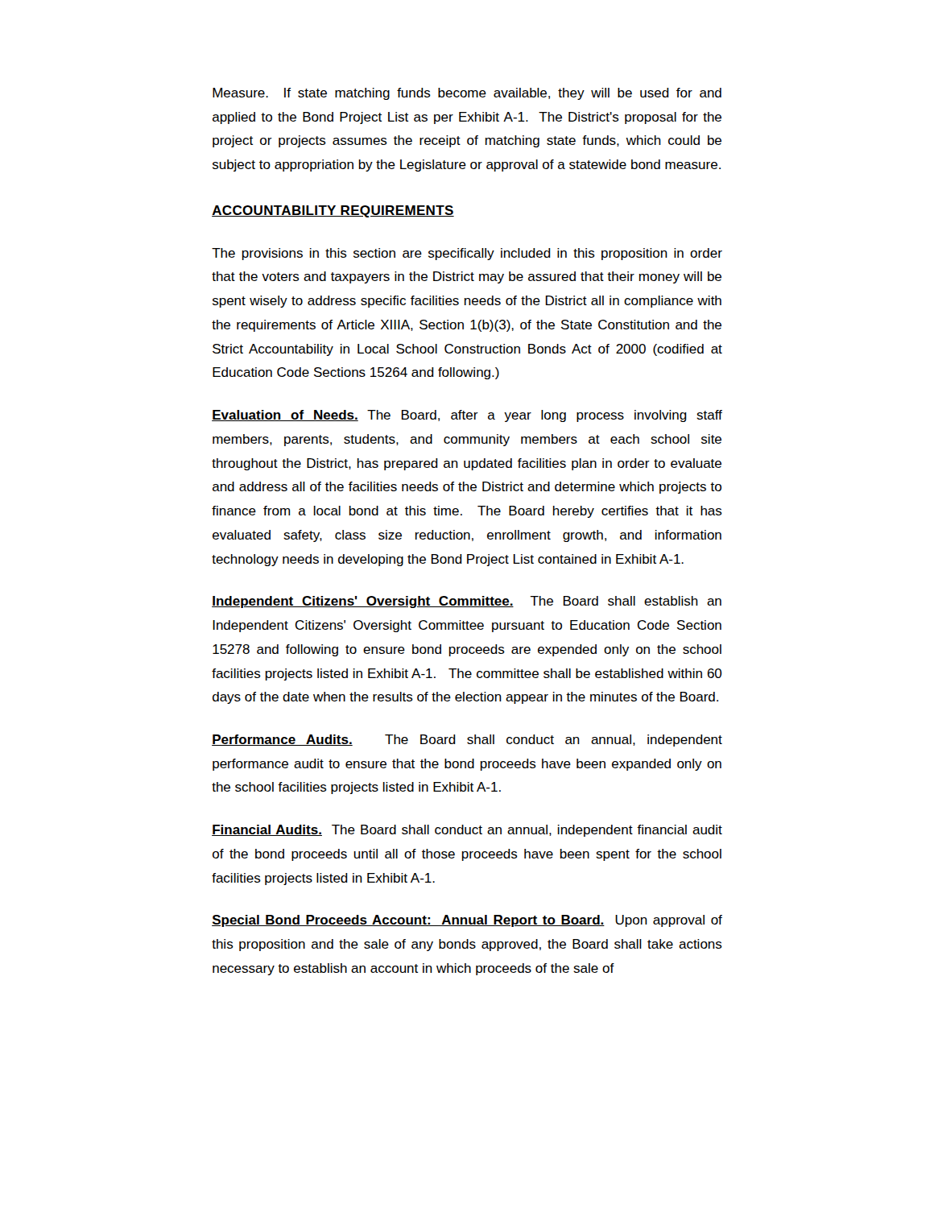Measure. If state matching funds become available, they will be used for and applied to the Bond Project List as per Exhibit A-1. The District's proposal for the project or projects assumes the receipt of matching state funds, which could be subject to appropriation by the Legislature or approval of a statewide bond measure.
ACCOUNTABILITY REQUIREMENTS
The provisions in this section are specifically included in this proposition in order that the voters and taxpayers in the District may be assured that their money will be spent wisely to address specific facilities needs of the District all in compliance with the requirements of Article XIIIA, Section 1(b)(3), of the State Constitution and the Strict Accountability in Local School Construction Bonds Act of 2000 (codified at Education Code Sections 15264 and following.)
Evaluation of Needs. The Board, after a year long process involving staff members, parents, students, and community members at each school site throughout the District, has prepared an updated facilities plan in order to evaluate and address all of the facilities needs of the District and determine which projects to finance from a local bond at this time. The Board hereby certifies that it has evaluated safety, class size reduction, enrollment growth, and information technology needs in developing the Bond Project List contained in Exhibit A-1.
Independent Citizens' Oversight Committee. The Board shall establish an Independent Citizens' Oversight Committee pursuant to Education Code Section 15278 and following to ensure bond proceeds are expended only on the school facilities projects listed in Exhibit A-1. The committee shall be established within 60 days of the date when the results of the election appear in the minutes of the Board.
Performance Audits. The Board shall conduct an annual, independent performance audit to ensure that the bond proceeds have been expanded only on the school facilities projects listed in Exhibit A-1.
Financial Audits. The Board shall conduct an annual, independent financial audit of the bond proceeds until all of those proceeds have been spent for the school facilities projects listed in Exhibit A-1.
Special Bond Proceeds Account: Annual Report to Board. Upon approval of this proposition and the sale of any bonds approved, the Board shall take actions necessary to establish an account in which proceeds of the sale of